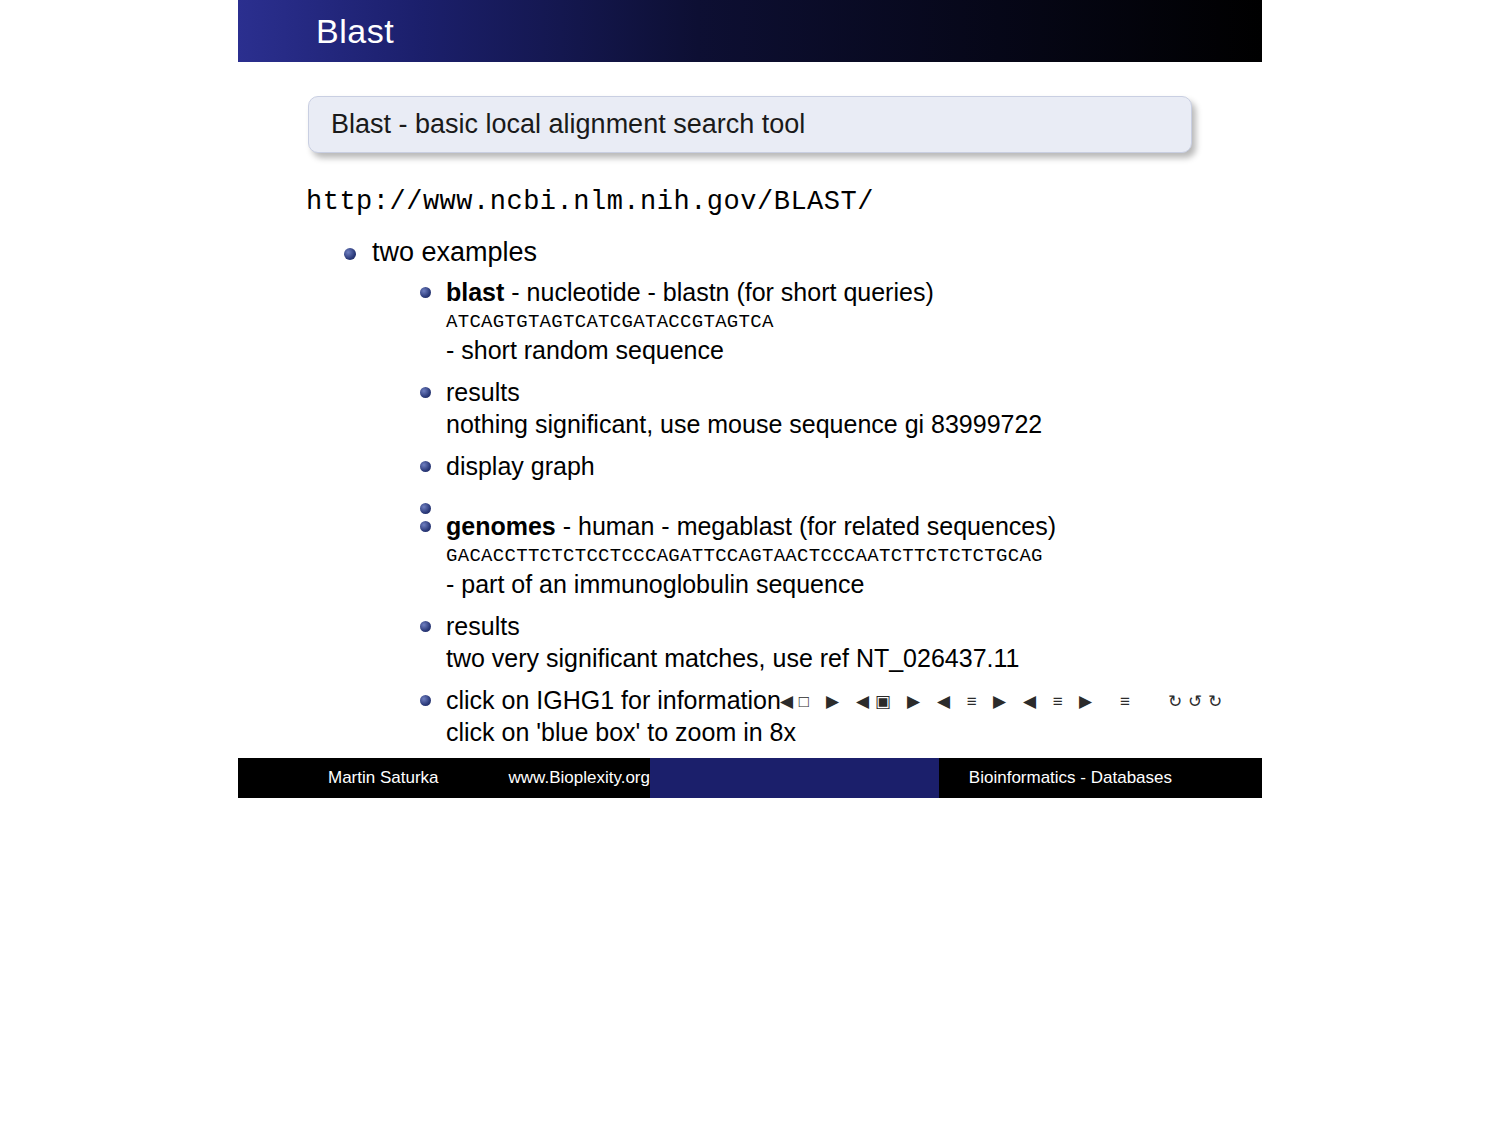Blast
Blast - basic local alignment search tool
http://www.ncbi.nlm.nih.gov/BLAST/
two examples
blast - nucleotide - blastn (for short queries) ATCAGTGTAGTCATCGATACCGTAGTCA - short random sequence
results nothing significant, use mouse sequence gi 83999722
display graph
genomes - human - megablast (for related sequences) GACACCTTCTCTCCTCCCAGATTCCAGTAACTCCCAATCTTCTCTCTGCAG - part of an immunoglobulin sequence
results two very significant matches, use ref NT_026437.11
click on IGHG1 for information click on 'blue box' to zoom in 8x
◀□ ▶ ◀▣ ▶ ◀ ≡ ▶ ◀ ≡ ▶ ≡ ↻↺↻
Martin Saturka www.Bioplexity.org
Bioinformatics - Databases